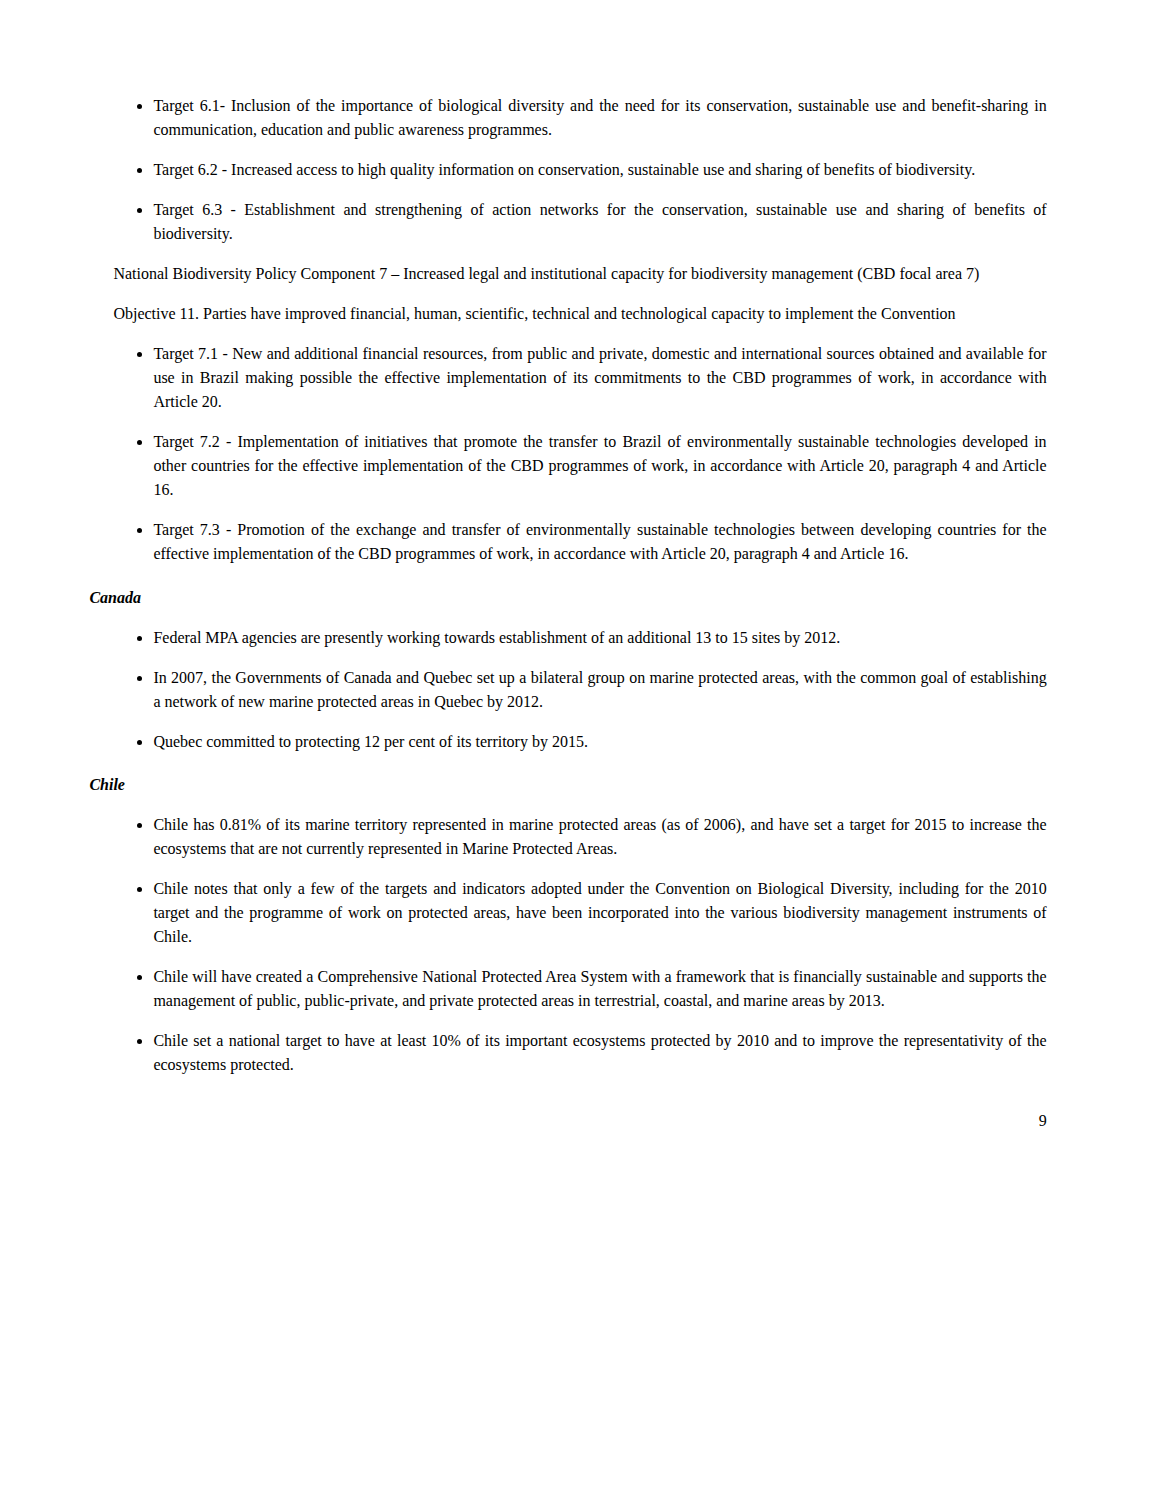Target 6.1- Inclusion of the importance of biological diversity and the need for its conservation, sustainable use and benefit-sharing in communication, education and public awareness programmes.
Target 6.2 - Increased access to high quality information on conservation, sustainable use and sharing of benefits of biodiversity.
Target 6.3 - Establishment and strengthening of action networks for the conservation, sustainable use and sharing of benefits of biodiversity.
National Biodiversity Policy Component 7 – Increased legal and institutional capacity for biodiversity management (CBD focal area 7)
Objective 11. Parties have improved financial, human, scientific, technical and technological capacity to implement the Convention
Target 7.1 - New and additional financial resources, from public and private, domestic and international sources obtained and available for use in Brazil making possible the effective implementation of its commitments to the CBD programmes of work, in accordance with Article 20.
Target 7.2 - Implementation of initiatives that promote the transfer to Brazil of environmentally sustainable technologies developed in other countries for the effective implementation of the CBD programmes of work, in accordance with Article 20, paragraph 4 and Article 16.
Target 7.3 - Promotion of the exchange and transfer of environmentally sustainable technologies between developing countries for the effective implementation of the CBD programmes of work, in accordance with Article 20, paragraph 4 and Article 16.
Canada
Federal MPA agencies are presently working towards establishment of an additional 13 to 15 sites by 2012.
In 2007, the Governments of Canada and Quebec set up a bilateral group on marine protected areas, with the common goal of establishing a network of new marine protected areas in Quebec by 2012.
Quebec committed to protecting 12 per cent of its territory by 2015.
Chile
Chile has 0.81% of its marine territory represented in marine protected areas (as of 2006), and have set a target for 2015 to increase the ecosystems that are not currently represented in Marine Protected Areas.
Chile notes that only a few of the targets and indicators adopted under the Convention on Biological Diversity, including for the 2010 target and the programme of work on protected areas, have been incorporated into the various biodiversity management instruments of Chile.
Chile will have created a Comprehensive National Protected Area System with a framework that is financially sustainable and supports the management of public, public-private, and private protected areas in terrestrial, coastal, and marine areas by 2013.
Chile set a national target to have at least 10% of its important ecosystems protected by 2010 and to improve the representativity of the ecosystems protected.
9